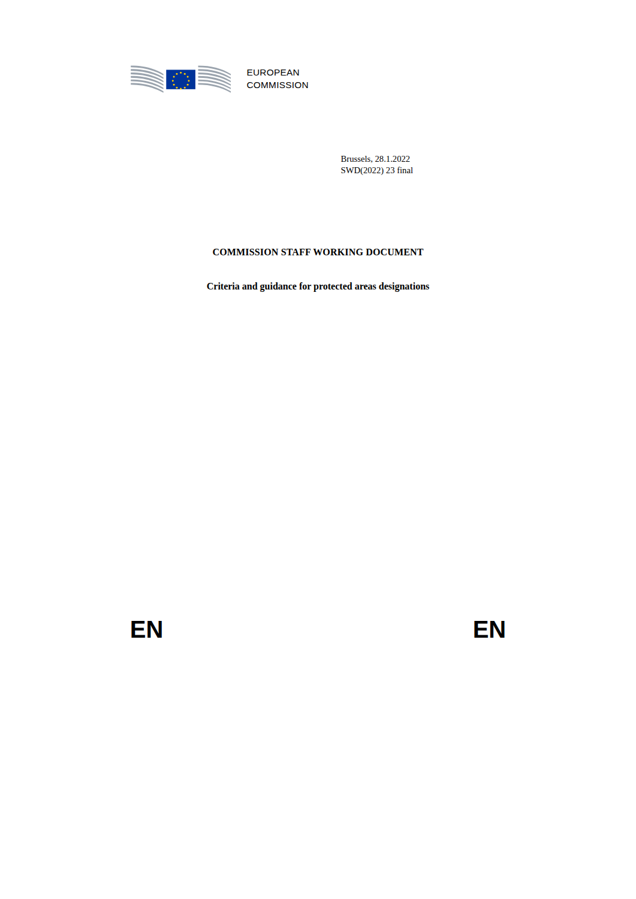EUROPEAN
COMMISSION
Brussels, 28.1.2022
SWD(2022) 23 final
COMMISSION STAFF WORKING DOCUMENT
Criteria and guidance for protected areas designations
EN EN